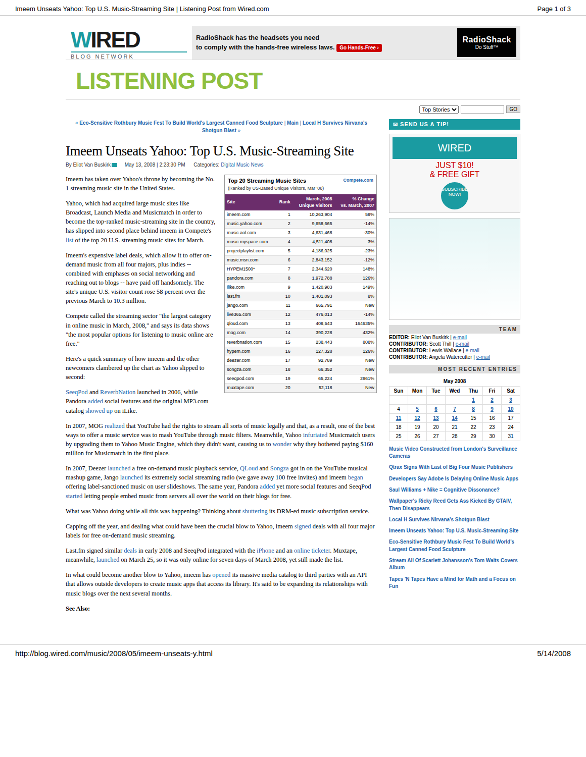Imeem Unseats Yahoo: Top U.S. Music-Streaming Site | Listening Post from Wired.com
Page 1 of 3
WIRED
BLOG NETWORK
RadioShack has the headsets you need
to comply with the hands-free wireless laws.
Go Hands-Free ›
RadioShack
Do Stuff™
LISTENING POST
Top Stories GO
« Eco-Sensitive Rothbury Music Fest To Build World's Largest Canned Food Sculpture | Main | Local H Survives Nirvana's Shotgun Blast »
Imeem Unseats Yahoo: Top U.S. Music-Streaming Site
By Eliot Van Buskirk May 13, 2008 | 2:23:30 PM Categories: Digital Music News
Compete.com
Top 20 Streaming Music Sites
(Ranked by US-Based Unique Visitors, Mar '08)
| Site | Rank | March, 2008 Unique Visitors | % Change vs. March, 2007 |
| --- | --- | --- | --- |
| imeem.com | 1 | 10,263,904 | 58% |
| music.yahoo.com | 2 | 9,658,665 | -14% |
| music.aol.com | 3 | 4,631,468 | -30% |
| music.myspace.com | 4 | 4,511,408 | -3% |
| projectplaylist.com | 5 | 4,186,025 | -23% |
| music.msn.com | 6 | 2,843,152 | -12% |
| HYPEM1500* | 7 | 2,344,620 | 148% |
| pandora.com | 8 | 1,972,788 | 126% |
| ilike.com | 9 | 1,420,983 | 149% |
| last.fm | 10 | 1,401,093 | 8% |
| jango.com | 11 | 665,791 | New |
| live365.com | 12 | 476,013 | -14% |
| qloud.com | 13 | 408,543 | 164635% |
| mog.com | 14 | 390,228 | 432% |
| reverbnation.com | 15 | 238,443 | 808% |
| hypem.com | 16 | 127,328 | 126% |
| deezer.com | 17 | 92,789 | New |
| songza.com | 18 | 66,352 | New |
| seeqpod.com | 19 | 65,224 | 2961% |
| muxtape.com | 20 | 52,118 | New |
Imeem has taken over Yahoo's throne by becoming the No. 1 streaming music site in the United States.
Yahoo, which had acquired large music sites like Broadcast, Launch Media and Musicmatch in order to become the top-ranked music-streaming site in the country, has slipped into second place behind imeem in Compete's list of the top 20 U.S. streaming music sites for March.
Imeem's expensive label deals, which allow it to offer on-demand music from all four majors, plus indies -- combined with emphases on social networking and reaching out to blogs -- have paid off handsomely. The site's unique U.S. visitor count rose 58 percent over the previous March to 10.3 million.
Compete called the streaming sector "the largest category in online music in March, 2008," and says its data shows "the most popular options for listening to music online are free."
Here's a quick summary of how imeem and the other newcomers clambered up the chart as Yahoo slipped to second:
SeeqPod and ReverbNation launched in 2006, while Pandora added social features and the original MP3.com catalog showed up on iLike.
In 2007, MOG realized that YouTube had the rights to stream all sorts of music legally and that, as a result, one of the best ways to offer a music service was to mash YouTube through music filters. Meanwhile, Yahoo infuriated Musicmatch users by upgrading them to Yahoo Music Engine, which they didn't want, causing us to wonder why they bothered paying $160 million for Musicmatch in the first place.
In 2007, Deezer launched a free on-demand music playback service, QLoud and Songza got in on the YouTube musical mashup game, Jango launched its extremely social streaming radio (we gave away 100 free invites) and imeem began offering label-sanctioned music on user slideshows. The same year, Pandora added yet more social features and SeeqPod started letting people embed music from servers all over the world on their blogs for free.
What was Yahoo doing while all this was happening? Thinking about shuttering its DRM-ed music subscription service.
Capping off the year, and dealing what could have been the crucial blow to Yahoo, imeem signed deals with all four major labels for free on-demand music streaming.
Last.fm signed similar deals in early 2008 and SeeqPod integrated with the iPhone and an online ticketer. Muxtape, meanwhile, launched on March 25, so it was only online for seven days of March 2008, yet still made the list.
In what could become another blow to Yahoo, imeem has opened its massive media catalog to third parties with an API that allows outside developers to create music apps that access its library. It's said to be expanding its relationships with music blogs over the next several months.
See Also:
✉ SEND US A TIP!
WIRED
JUST $10!
& FREE GIFT
SUBSCRIBE NOW!
TEAM
EDITOR: Eliot Van Buskirk | e-mail
CONTRIBUTOR: Scott Thill | e-mail
CONTRIBUTOR: Lewis Wallace | e-mail
CONTRIBUTOR: Angela Watercutter | e-mail
MOST RECENT ENTRIES
May 2008
| Sun | Mon | Tue | Wed | Thu | Fri | Sat |
| --- | --- | --- | --- | --- | --- | --- |
| | | | | 1 | 2 | 3 |
| 4 | 5 | 6 | 7 | 8 | 9 | 10 |
| 11 | 12 | 13 | 14 | 15 | 16 | 17 |
| 18 | 19 | 20 | 21 | 22 | 23 | 24 |
| 25 | 26 | 27 | 28 | 29 | 30 | 31 |
Music Video Constructed from London's Surveillance Cameras
Qtrax Signs With Last of Big Four Music Publishers
Developers Say Adobe Is Delaying Online Music Apps
Saul Williams + Nike = Cognitive Dissonance?
Wallpaper's Ricky Reed Gets Ass Kicked By GTAIV, Then Disappears
Local H Survives Nirvana's Shotgun Blast
Imeem Unseats Yahoo: Top U.S. Music-Streaming Site
Eco-Sensitive Rothbury Music Fest To Build World's Largest Canned Food Sculpture
Stream All Of Scarlett Johansson's Tom Waits Covers Album
Tapes 'N Tapes Have a Mind for Math and a Focus on Fun
http://blog.wired.com/music/2008/05/imeem-unseats-y.html
5/14/2008